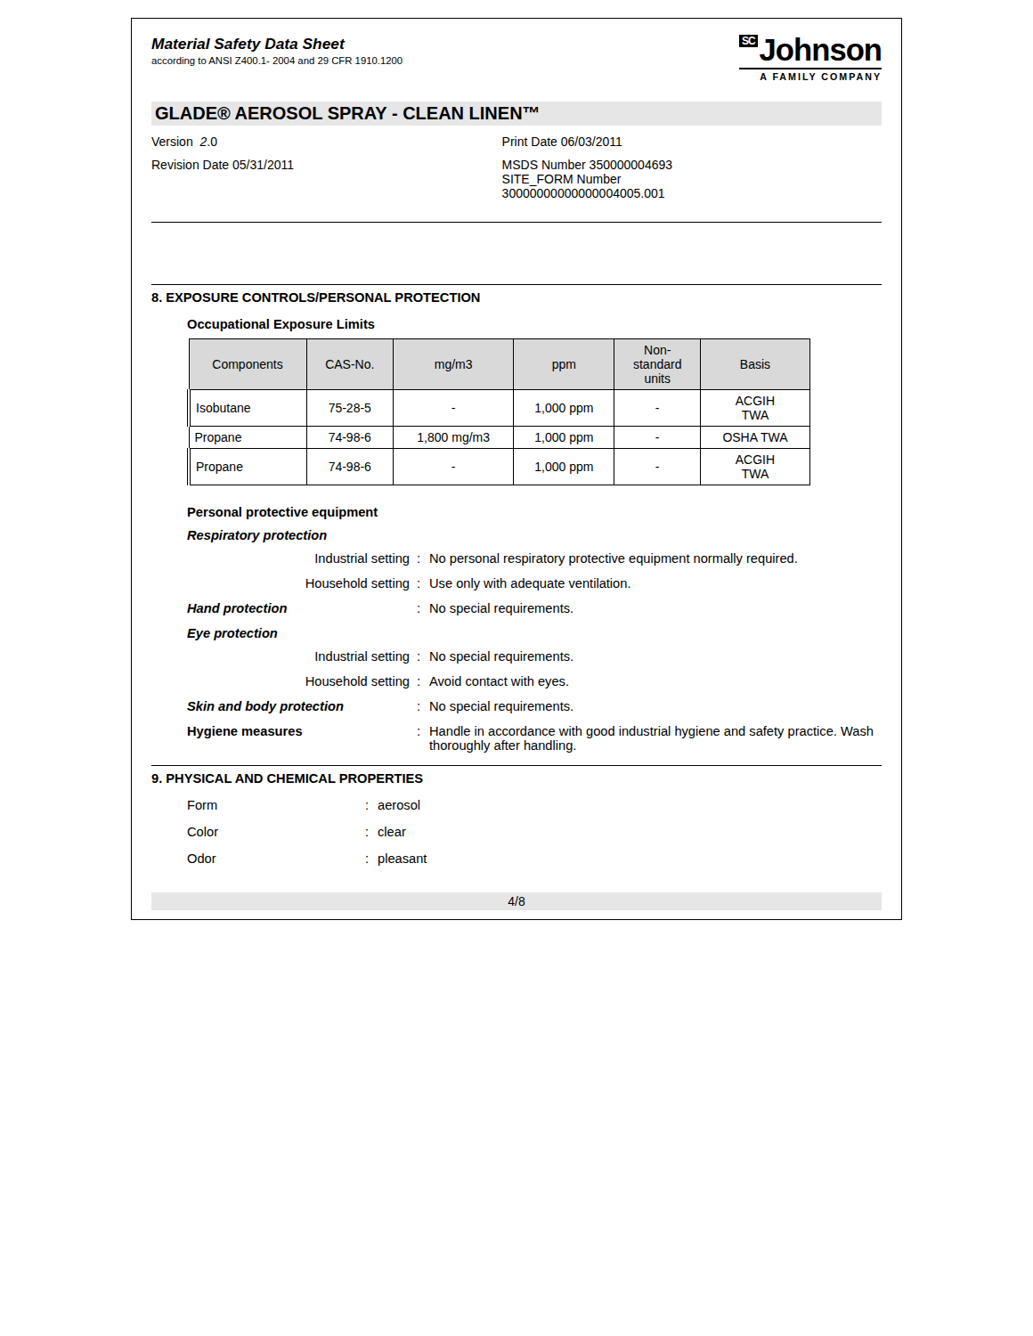Material Safety Data Sheet
according to ANSI Z400.1- 2004 and 29 CFR 1910.1200
SCJohnson
A FAMILY COMPANY
GLADE® AEROSOL SPRAY - CLEAN LINEN™
Version 2.0
Revision Date 05/31/2011
Print Date 06/03/2011
MSDS Number 350000004693
SITE_FORM Number
30000000000000004005.001
8. EXPOSURE CONTROLS/PERSONAL PROTECTION
Occupational Exposure Limits
| Components | CAS-No. | mg/m3 | ppm | Non- standard units | Basis |
| --- | --- | --- | --- | --- | --- |
| Isobutane | 75-28-5 | - | 1,000 ppm | - | ACGIH TWA |
| Propane | 74-98-6 | 1,800 mg/m3 | 1,000 ppm | - | OSHA TWA |
| Propane | 74-98-6 | - | 1,000 ppm | - | ACGIH TWA |
Personal protective equipment
Respiratory protection
Industrial setting
:
No personal respiratory protective equipment normally required.
Household setting
:
Use only with adequate ventilation.
Hand protection
:
No special requirements.
Eye protection
Industrial setting
:
No special requirements.
Household setting
:
Avoid contact with eyes.
Skin and body protection
:
No special requirements.
Hygiene measures
:
Handle in accordance with good industrial hygiene and safety practice. Wash thoroughly after handling.
9. PHYSICAL AND CHEMICAL PROPERTIES
Form
:
aerosol
Color
:
clear
Odor
:
pleasant
4/8